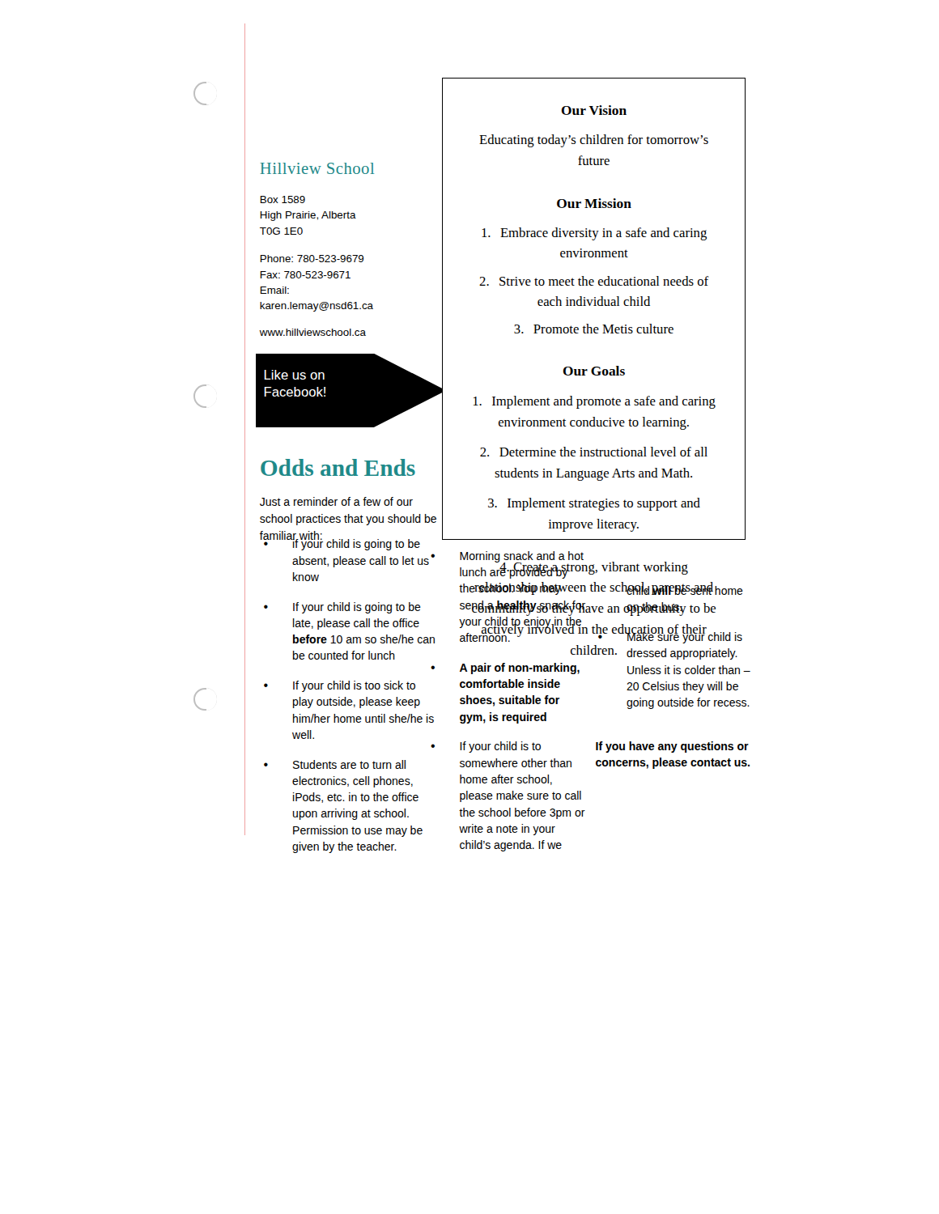Hillview School
Box 1589
High Prairie, Alberta
T0G 1E0
Phone: 780-523-9679
Fax: 780-523-9671
Email:
karen.lemay@nsd61.ca
www.hillviewschool.ca
Like us on
Facebook!
Odds and Ends
Just a reminder of a few of our school practices that you should be familiar with:
if your child is going to be absent, please call to let us know
If your child is going to be late, please call the office before 10 am so she/he can be counted for lunch
If your child is too sick to play outside, please keep him/her home until she/he is well.
Students are to turn all electronics, cell phones, iPods, etc. in to the office upon arriving at school. Permission to use may be given by the teacher.
Morning snack and a hot lunch are provided by the school. You may send a healthy snack for your child to enjoy in the afternoon.
A pair of non-marking, comfortable inside shoes, suitable for gym, is required
If your child is to somewhere other than home after school, please make sure to call the school before 3pm or write a note in your child’s agenda. If we don’t hear from you, your
child will be sent home on the bus.
Make sure your child is dressed appropriately. Unless it is colder than –20 Celsius they will be going outside for recess.
If you have any questions or concerns, please contact us.
Our Vision
Educating today’s children for tomorrow’s future
Our Mission
Embrace diversity in a safe and caring environment
Strive to meet the educational needs of each individual child
Promote the Metis culture
Our Goals
Implement and promote a safe and caring environment conducive to learning.
Determine the instructional level of all students in Language Arts and Math.
Implement strategies to support and improve literacy.
4. Create a strong, vibrant working relationship between the school, parents and community so they have an opportunity to be actively involved in the education of their children.